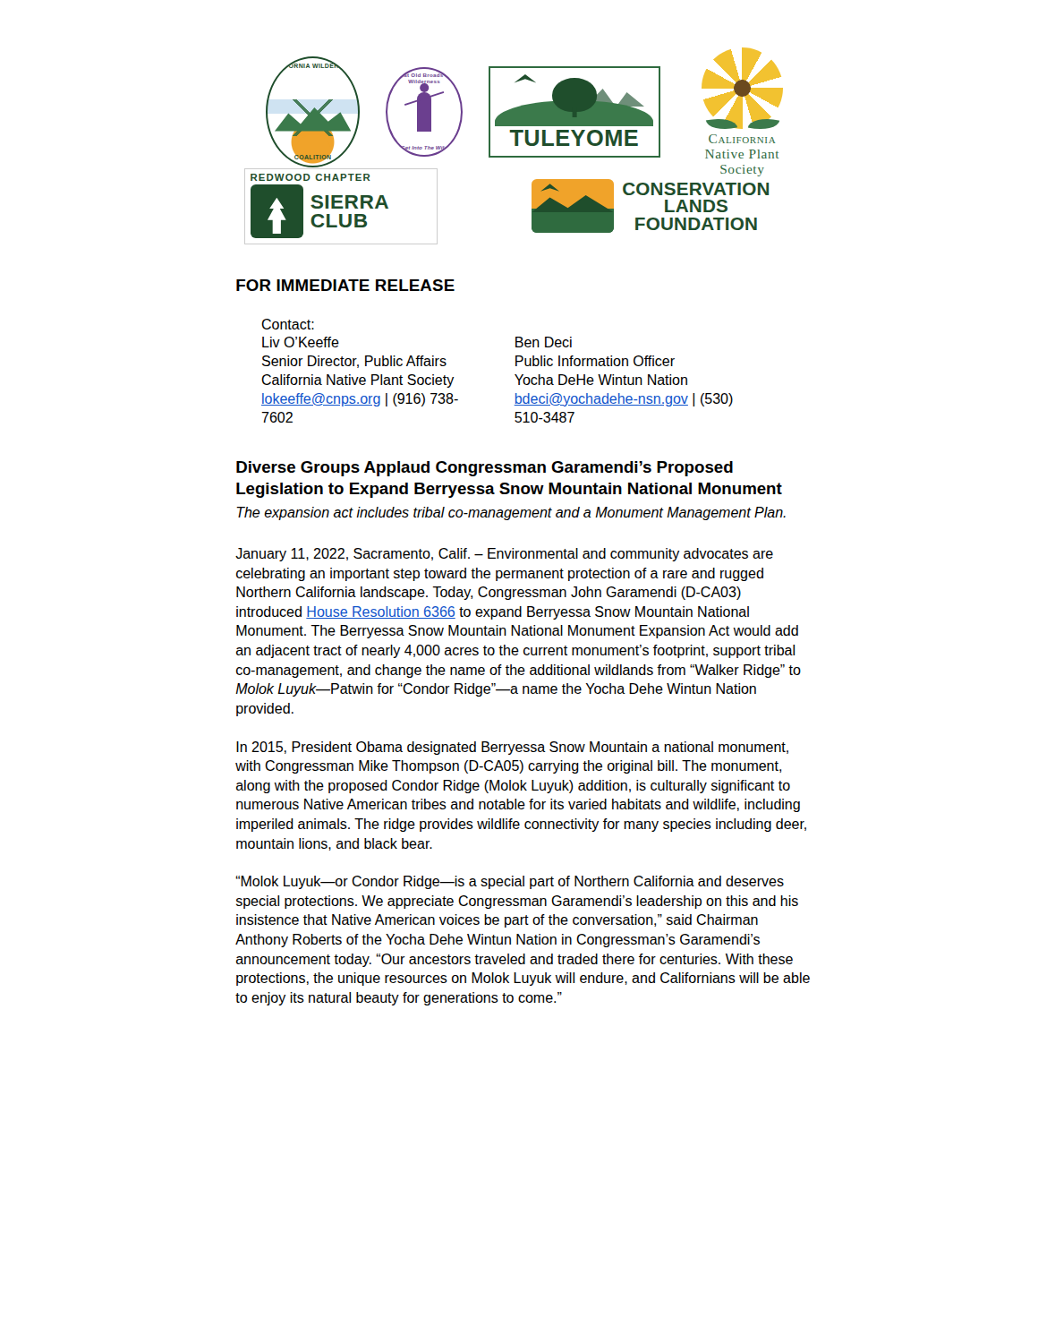California Wilderness
Coalition
Great Old Broads For Wilderness
Get Into The Wild
TULEYOME
California
Native Plant
Society
REDWOOD CHAPTER
SIERRA
CLUB
CONSERVATION
LANDS
FOUNDATION
FOR IMMEDIATE RELEASE
| Contact: Liv O’Keeffe Senior Director, Public Affairs California Native Plant Society lokeeffe@cnps.org / (916) 738-7602 | Ben Deci Public Information Officer Yocha DeHe Wintun Nation bdeci@yochadehe-nsn.gov / (530) 510-3487 |
Diverse Groups Applaud Congressman Garamendi’s Proposed Legislation to Expand Berryessa Snow Mountain National Monument
The expansion act includes tribal co-management and a Monument Management Plan.
January 11, 2022, Sacramento, Calif. – Environmental and community advocates are celebrating an important step toward the permanent protection of a rare and rugged Northern California landscape. Today, Congressman John Garamendi (D-CA03) introduced House Resolution 6366 to expand Berryessa Snow Mountain National Monument. The Berryessa Snow Mountain National Monument Expansion Act would add an adjacent tract of nearly 4,000 acres to the current monument’s footprint, support tribal co-management, and change the name of the additional wildlands from “Walker Ridge” to Molok Luyuk—Patwin for “Condor Ridge”—a name the Yocha Dehe Wintun Nation provided.
In 2015, President Obama designated Berryessa Snow Mountain a national monument, with Congressman Mike Thompson (D-CA05) carrying the original bill. The monument, along with the proposed Condor Ridge (Molok Luyuk) addition, is culturally significant to numerous Native American tribes and notable for its varied habitats and wildlife, including imperiled animals. The ridge provides wildlife connectivity for many species including deer, mountain lions, and black bear.
“Molok Luyuk—or Condor Ridge—is a special part of Northern California and deserves special protections. We appreciate Congressman Garamendi’s leadership on this and his insistence that Native American voices be part of the conversation,” said Chairman Anthony Roberts of the Yocha Dehe Wintun Nation in Congressman’s Garamendi’s announcement today. “Our ancestors traveled and traded there for centuries. With these protections, the unique resources on Molok Luyuk will endure, and Californians will be able to enjoy its natural beauty for generations to come.”